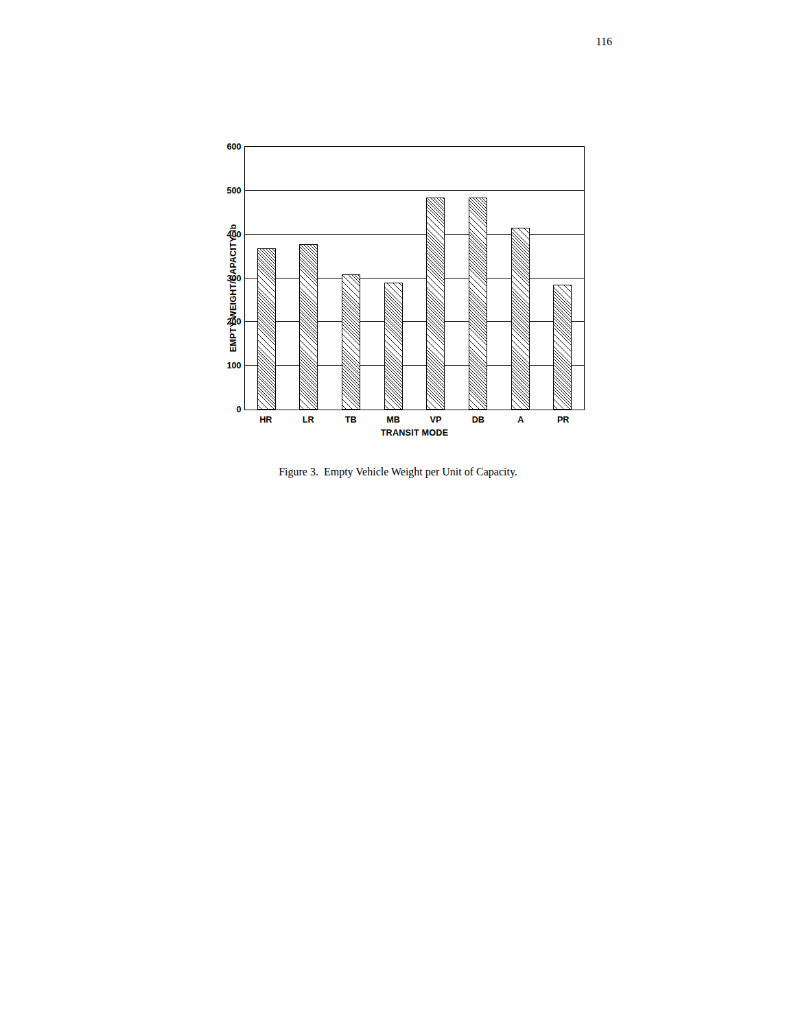116
EMPTY WEIGHT/CAPACITY, lb
0
100
200
300
400
500
600
HR LR TB MB VP DB A PR
TRANSIT MODE
Figure 3. Empty Vehicle Weight per Unit of Capacity.